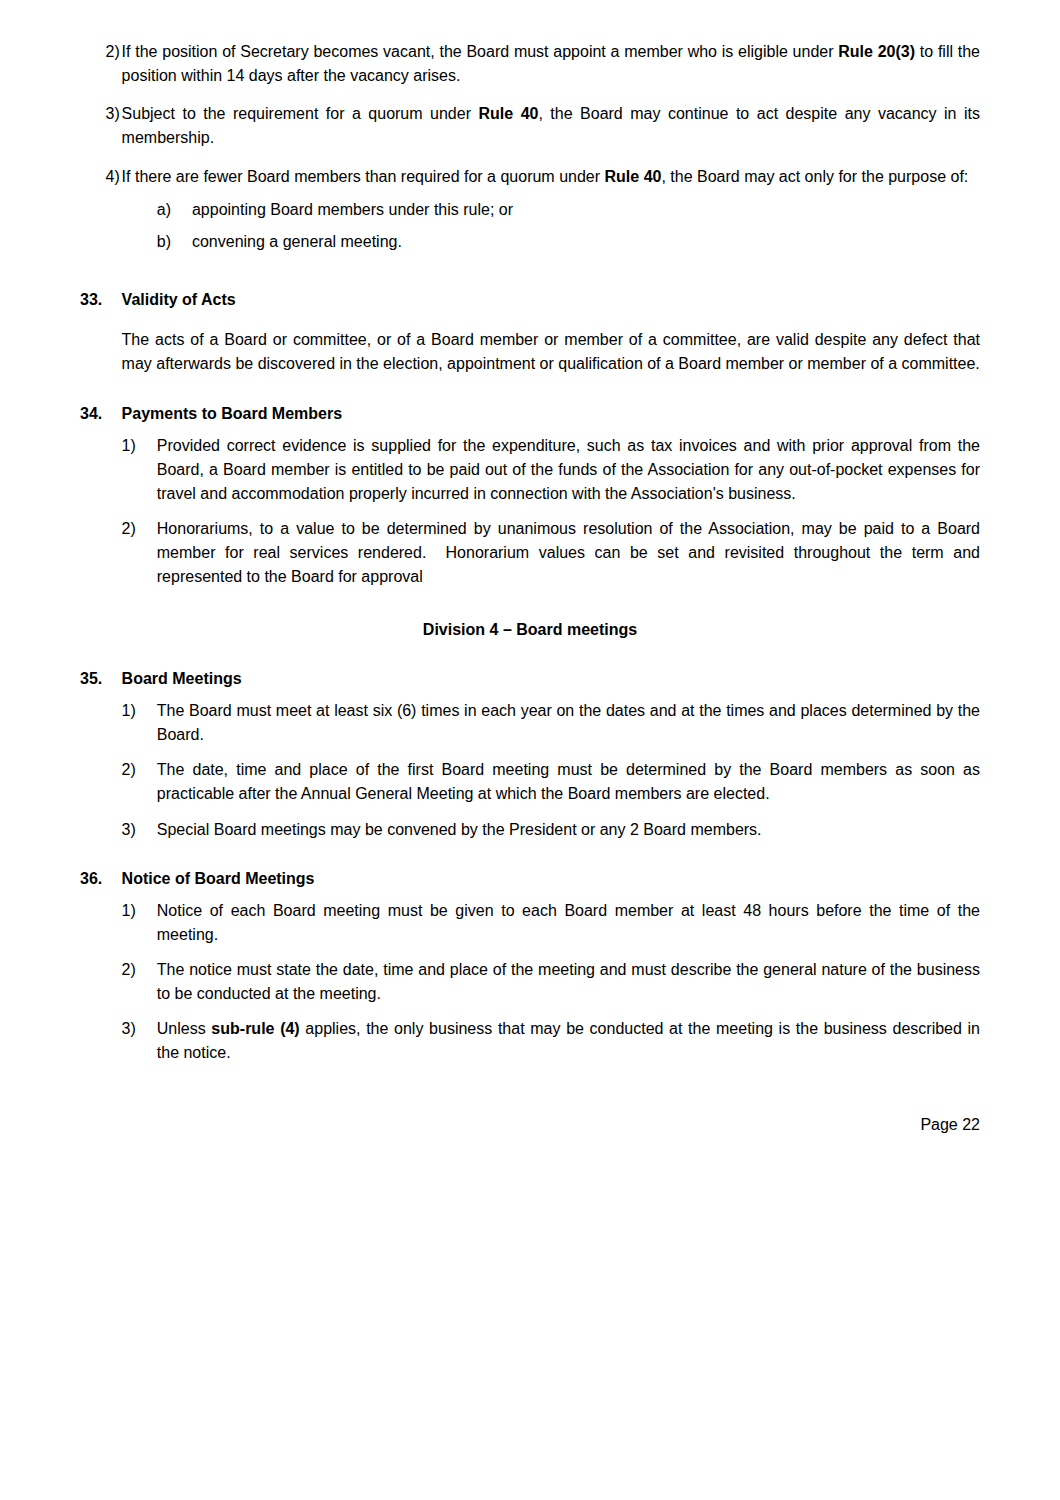2) If the position of Secretary becomes vacant, the Board must appoint a member who is eligible under Rule 20(3) to fill the position within 14 days after the vacancy arises.
3) Subject to the requirement for a quorum under Rule 40, the Board may continue to act despite any vacancy in its membership.
4) If there are fewer Board members than required for a quorum under Rule 40, the Board may act only for the purpose of:
a) appointing Board members under this rule; or
b) convening a general meeting.
33. Validity of Acts
The acts of a Board or committee, or of a Board member or member of a committee, are valid despite any defect that may afterwards be discovered in the election, appointment or qualification of a Board member or member of a committee.
34. Payments to Board Members
1) Provided correct evidence is supplied for the expenditure, such as tax invoices and with prior approval from the Board, a Board member is entitled to be paid out of the funds of the Association for any out-of-pocket expenses for travel and accommodation properly incurred in connection with the Association's business.
2) Honorariums, to a value to be determined by unanimous resolution of the Association, may be paid to a Board member for real services rendered. Honorarium values can be set and revisited throughout the term and represented to the Board for approval
Division 4 – Board meetings
35. Board Meetings
1) The Board must meet at least six (6) times in each year on the dates and at the times and places determined by the Board.
2) The date, time and place of the first Board meeting must be determined by the Board members as soon as practicable after the Annual General Meeting at which the Board members are elected.
3) Special Board meetings may be convened by the President or any 2 Board members.
36. Notice of Board Meetings
1) Notice of each Board meeting must be given to each Board member at least 48 hours before the time of the meeting.
2) The notice must state the date, time and place of the meeting and must describe the general nature of the business to be conducted at the meeting.
3) Unless sub-rule (4) applies, the only business that may be conducted at the meeting is the business described in the notice.
Page 22